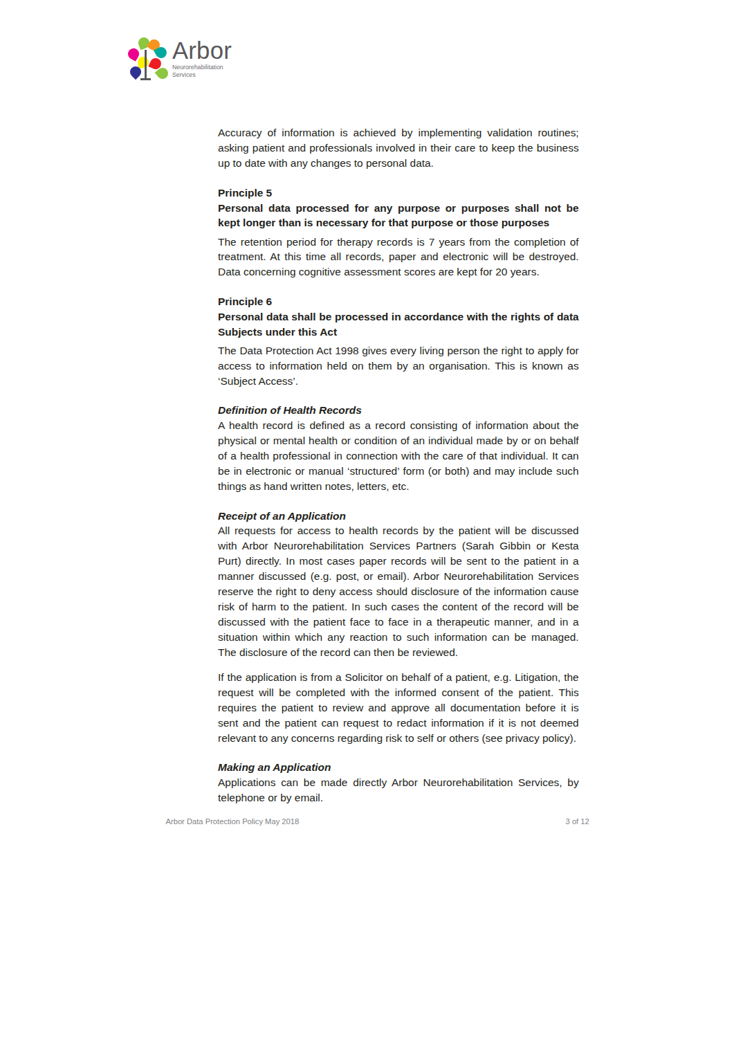Arbor
Neurorehabilitation
Services
Accuracy of information is achieved by implementing validation routines; asking patient and professionals involved in their care to keep the business up to date with any changes to personal data.
Principle 5
Personal data processed for any purpose or purposes shall not be kept longer than is necessary for that purpose or those purposes
The retention period for therapy records is 7 years from the completion of treatment. At this time all records, paper and electronic will be destroyed. Data concerning cognitive assessment scores are kept for 20 years.
Principle 6
Personal data shall be processed in accordance with the rights of data Subjects under this Act
The Data Protection Act 1998 gives every living person the right to apply for access to information held on them by an organisation. This is known as ‘Subject Access’.
Definition of Health Records
A health record is defined as a record consisting of information about the physical or mental health or condition of an individual made by or on behalf of a health professional in connection with the care of that individual. It can be in electronic or manual ‘structured’ form (or both) and may include such things as hand written notes, letters, etc.
Receipt of an Application
All requests for access to health records by the patient will be discussed with Arbor Neurorehabilitation Services Partners (Sarah Gibbin or Kesta Purt) directly. In most cases paper records will be sent to the patient in a manner discussed (e.g. post, or email). Arbor Neurorehabilitation Services reserve the right to deny access should disclosure of the information cause risk of harm to the patient. In such cases the content of the record will be discussed with the patient face to face in a therapeutic manner, and in a situation within which any reaction to such information can be managed. The disclosure of the record can then be reviewed.
If the application is from a Solicitor on behalf of a patient, e.g. Litigation, the request will be completed with the informed consent of the patient. This requires the patient to review and approve all documentation before it is sent and the patient can request to redact information if it is not deemed relevant to any concerns regarding risk to self or others (see privacy policy).
Making an Application
Applications can be made directly Arbor Neurorehabilitation Services, by telephone or by email.
Arbor Data Protection Policy May 2018 3 of 12